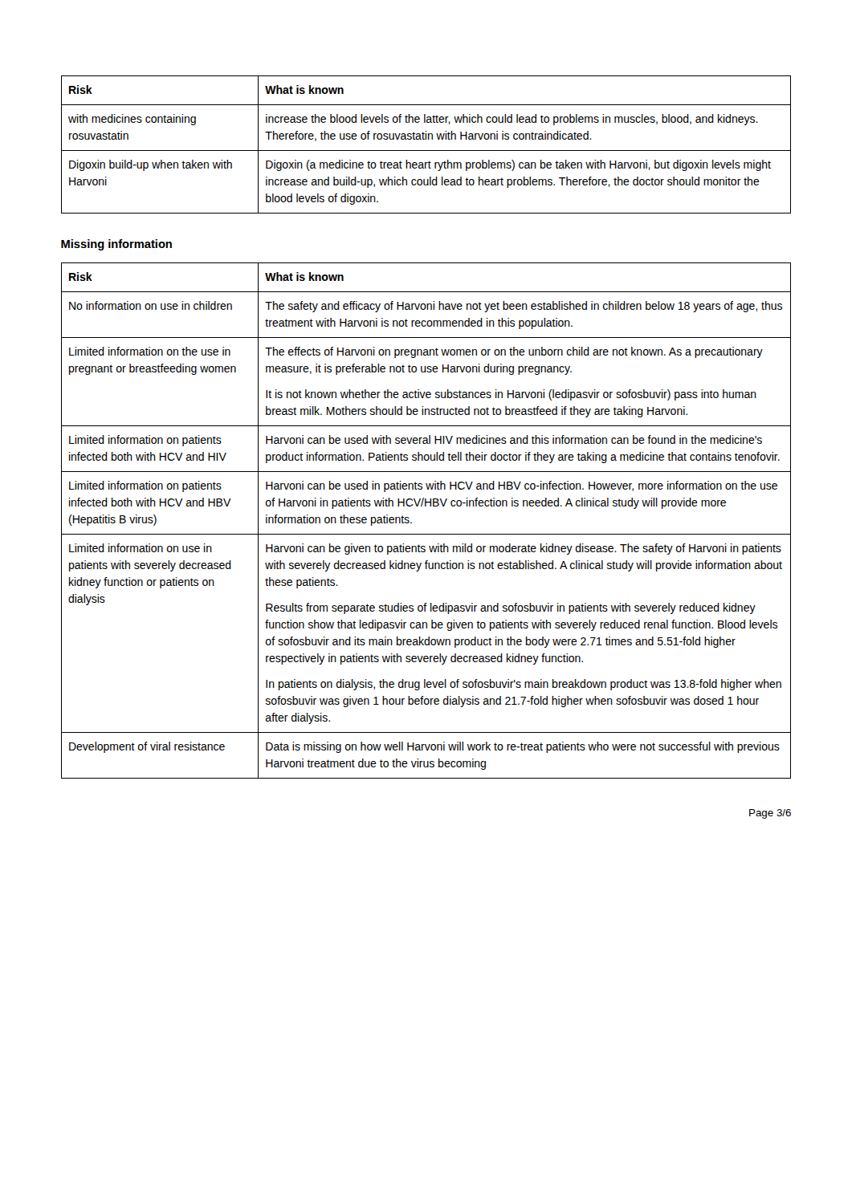| Risk | What is known |
| --- | --- |
| with medicines containing rosuvastatin | increase the blood levels of the latter, which could lead to problems in muscles, blood, and kidneys. Therefore, the use of rosuvastatin with Harvoni is contraindicated. |
| Digoxin build-up when taken with Harvoni | Digoxin (a medicine to treat heart rythm problems) can be taken with Harvoni, but digoxin levels might increase and build-up, which could lead to heart problems. Therefore, the doctor should monitor the blood levels of digoxin. |
Missing information
| Risk | What is known |
| --- | --- |
| No information on use in children | The safety and efficacy of Harvoni have not yet been established in children below 18 years of age, thus treatment with Harvoni is not recommended in this population. |
| Limited information on the use in pregnant or breastfeeding women | The effects of Harvoni on pregnant women or on the unborn child are not known. As a precautionary measure, it is preferable not to use Harvoni during pregnancy. It is not known whether the active substances in Harvoni (ledipasvir or sofosbuvir) pass into human breast milk. Mothers should be instructed not to breastfeed if they are taking Harvoni. |
| Limited information on patients infected both with HCV and HIV | Harvoni can be used with several HIV medicines and this information can be found in the medicine's product information. Patients should tell their doctor if they are taking a medicine that contains tenofovir. |
| Limited information on patients infected both with HCV and HBV (Hepatitis B virus) | Harvoni can be used in patients with HCV and HBV co-infection. However, more information on the use of Harvoni in patients with HCV/HBV co-infection is needed. A clinical study will provide more information on these patients. |
| Limited information on use in patients with severely decreased kidney function or patients on dialysis | Harvoni can be given to patients with mild or moderate kidney disease. The safety of Harvoni in patients with severely decreased kidney function is not established. A clinical study will provide information about these patients. Results from separate studies of ledipasvir and sofosbuvir in patients with severely reduced kidney function show that ledipasvir can be given to patients with severely reduced renal function. Blood levels of sofosbuvir and its main breakdown product in the body were 2.71 times and 5.51-fold higher respectively in patients with severely decreased kidney function. In patients on dialysis, the drug level of sofosbuvir's main breakdown product was 13.8-fold higher when sofosbuvir was given 1 hour before dialysis and 21.7-fold higher when sofosbuvir was dosed 1 hour after dialysis. |
| Development of viral resistance | Data is missing on how well Harvoni will work to re-treat patients who were not successful with previous Harvoni treatment due to the virus becoming |
Page 3/6